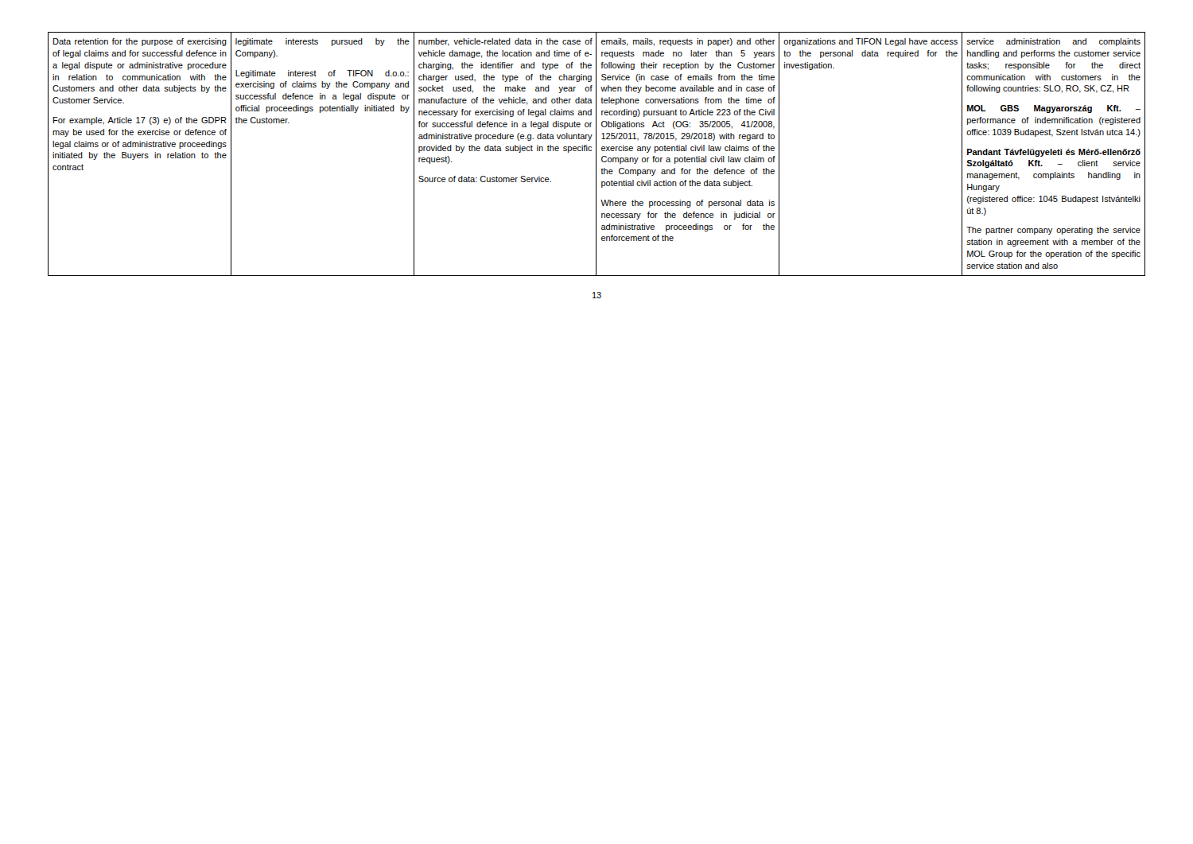| Data retention for the purpose of exercising of legal claims and for successful defence in a legal dispute or administrative procedure in relation to communication with the Customers and other data subjects by the Customer Service. For example, Article 17 (3) e) of the GDPR may be used for the exercise or defence of legal claims or of administrative proceedings initiated by the Buyers in relation to the contract | legitimate interests pursued by the Company). Legitimate interest of TIFON d.o.o.: exercising of claims by the Company and successful defence in a legal dispute or official proceedings potentially initiated by the Customer. | number, vehicle-related data in the case of vehicle damage, the location and time of e-charging, the identifier and type of the charger used, the type of the charging socket used, the make and year of manufacture of the vehicle, and other data necessary for exercising of legal claims and for successful defence in a legal dispute or administrative procedure (e.g. data voluntary provided by the data subject in the specific request). Source of data: Customer Service. | emails, mails, requests in paper) and other requests made no later than 5 years following their reception by the Customer Service (in case of emails from the time when they become available and in case of telephone conversations from the time of recording) pursuant to Article 223 of the Civil Obligations Act (OG: 35/2005, 41/2008, 125/2011, 78/2015, 29/2018) with regard to exercise any potential civil law claims of the Company or for a potential civil law claim of the Company and for the defence of the potential civil action of the data subject. Where the processing of personal data is necessary for the defence in judicial or administrative proceedings or for the enforcement of the | organizations and TIFON Legal have access to the personal data required for the investigation. | service administration and complaints handling and performs the customer service tasks; responsible for the direct communication with customers in the following countries: SLO, RO, SK, CZ, HR MOL GBS Magyarország Kft. – performance of indemnification (registered office: 1039 Budapest, Szent István utca 14.) Pandant Távfelügyeleti és Mérő-ellenőrző Szolgáltató Kft. – client service management, complaints handling in Hungary (registered office: 1045 Budapest Istvántelki út 8.) The partner company operating the service station in agreement with a member of the MOL Group for the operation of the specific service station and also |
13